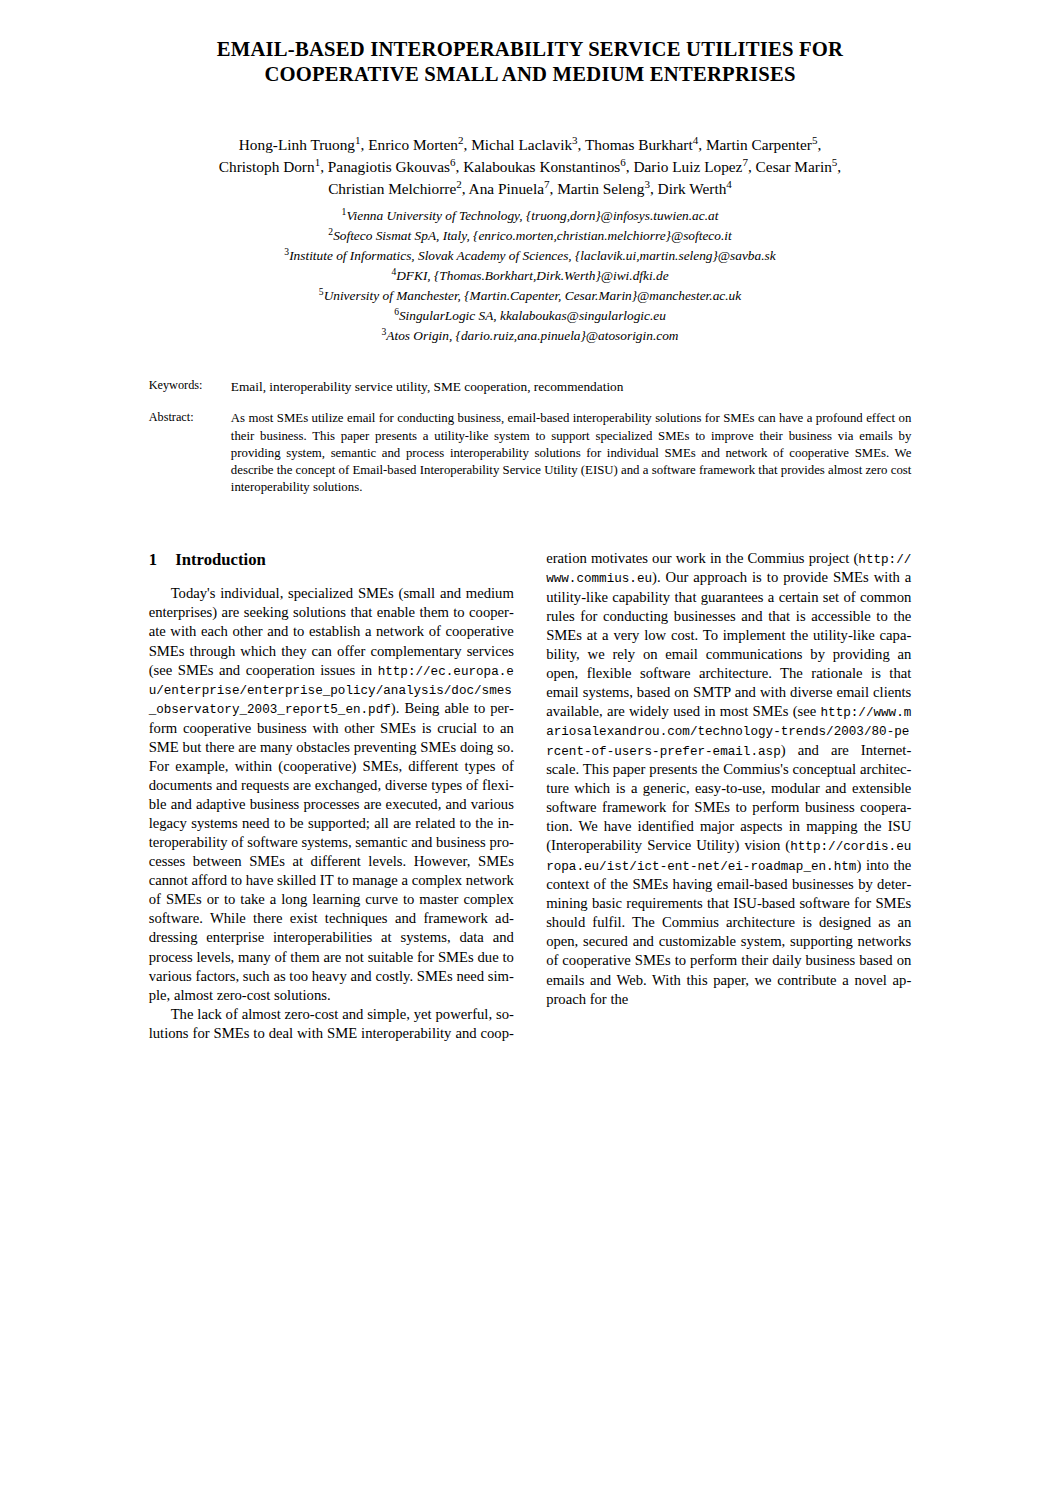EMAIL-BASED INTEROPERABILITY SERVICE UTILITIES FOR
COOPERATIVE SMALL AND MEDIUM ENTERPRISES
Hong-Linh Truong1, Enrico Morten2, Michal Laclavik3, Thomas Burkhart4, Martin Carpenter5, Christoph Dorn1, Panagiotis Gkouvas6, Kalaboukas Konstantinos6, Dario Luiz Lopez7, Cesar Marin5, Christian Melchiorre2, Ana Pinuela7, Martin Seleng3, Dirk Werth4
1Vienna University of Technology, {truong,dorn}@infosys.tuwien.ac.at 2Softeco Sismat SpA, Italy, {enrico.morten,christian.melchiorre}@softeco.it 3Institute of Informatics, Slovak Academy of Sciences, {laclavik.ui,martin.seleng}@savba.sk 4DFKI, {Thomas.Borkhart,Dirk.Werth}@iwi.dfki.de 5University of Manchester, {Martin.Capenter, Cesar.Marin}@manchester.ac.uk 6SingularLogic SA, kkalaboukas@singularlogic.eu 3Atos Origin, {dario.ruiz,ana.pinuela}@atosorigin.com
| Keywords: | Email, interoperability service utility, SME cooperation, recommendation |
| Abstract: | As most SMEs utilize email for conducting business, email-based interoperability solutions for SMEs can have a profound effect on their business. This paper presents a utility-like system to support specialized SMEs to improve their business via emails by providing system, semantic and process interoperability solutions for individual SMEs and network of cooperative SMEs. We describe the concept of Email-based Interoperability Service Utility (EISU) and a software framework that provides almost zero cost interoperability solutions. |
1 Introduction
Today's individual, specialized SMEs (small and medium enterprises) are seeking solutions that enable them to cooperate with each other and to establish a network of cooperative SMEs through which they can offer complementary services (see SMEs and cooperation issues in http://ec.europa.eu/enterprise/enterprise_policy/analysis/doc/smes_observatory_2003_report5_en.pdf). Being able to perform cooperative business with other SMEs is crucial to an SME but there are many obstacles preventing SMEs doing so. For example, within (cooperative) SMEs, different types of documents and requests are exchanged, diverse types of flexible and adaptive business processes are executed, and various legacy systems need to be supported; all are related to the interoperability of software systems, semantic and business processes between SMEs at different levels. However, SMEs cannot afford to have skilled IT to manage a complex network of SMEs or to take a long learning curve to master complex software. While there exist techniques and framework addressing enterprise interoperabilities at systems, data and process levels, many of them are not suitable for SMEs due to various factors, such as too heavy and costly. SMEs need simple, almost zero-cost solutions.
The lack of almost zero-cost and simple, yet powerful, solutions for SMEs to deal with SME interoperability and cooperation motivates our work in the Commius project (http://www.commius.eu). Our approach is to provide SMEs with a utility-like capability that guarantees a certain set of common rules for conducting businesses and that is accessible to the SMEs at a very low cost. To implement the utility-like capability, we rely on email communications by providing an open, flexible software architecture. The rationale is that email systems, based on SMTP and with diverse email clients available, are widely used in most SMEs (see http://www.mariosalexandrou.com/technology-trends/2003/80-percent-of-users-prefer-email.asp) and are Internet-scale. This paper presents the Commius's conceptual architecture which is a generic, easy-to-use, modular and extensible software framework for SMEs to perform business cooperation. We have identified major aspects in mapping the ISU (Interoperability Service Utility) vision (http://cordis.europa.eu/ist/ict-ent-net/ei-roadmap_en.htm) into the context of the SMEs having email-based businesses by determining basic requirements that ISU-based software for SMEs should fulfil. The Commius architecture is designed as an open, secured and customizable system, supporting networks of cooperative SMEs to perform their daily business based on emails and Web. With this paper, we contribute a novel approach for the